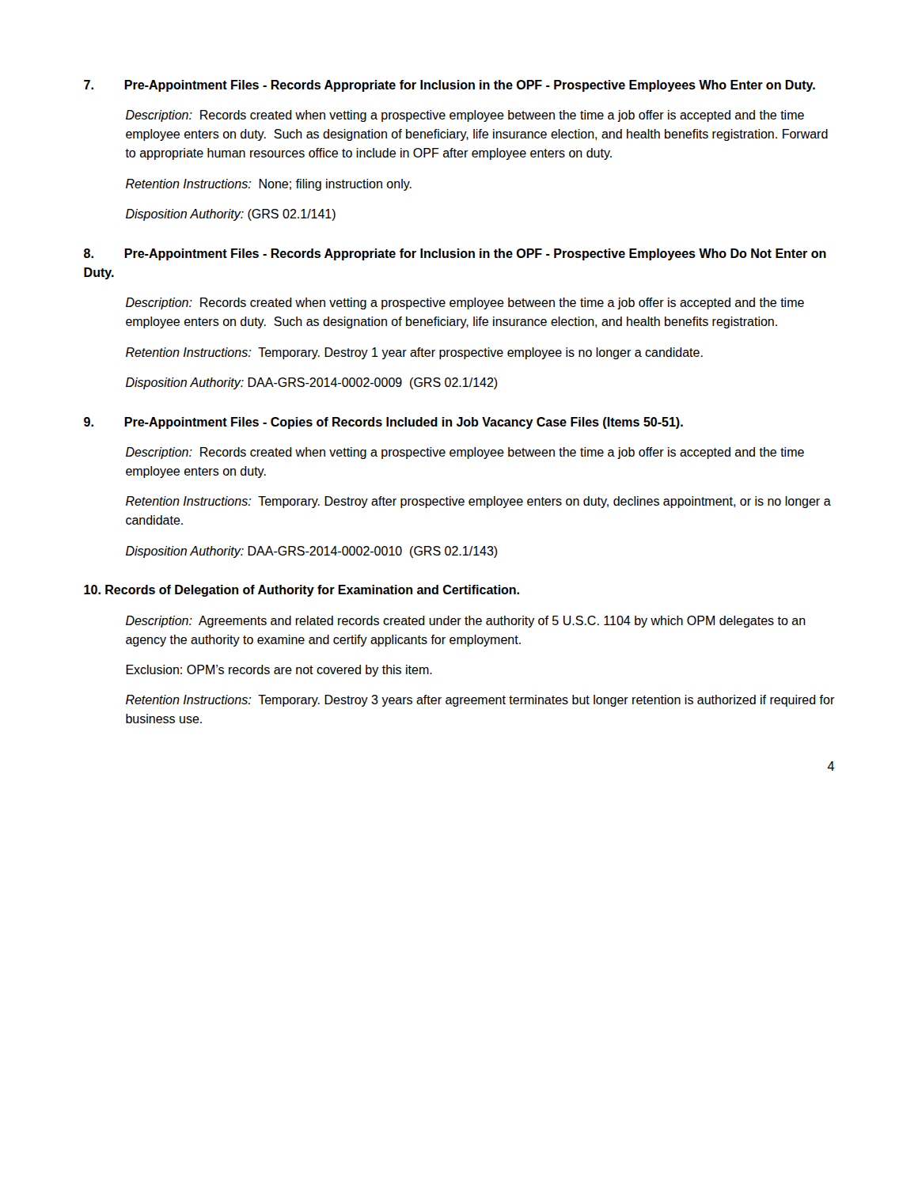7. Pre-Appointment Files - Records Appropriate for Inclusion in the OPF - Prospective Employees Who Enter on Duty.
Description: Records created when vetting a prospective employee between the time a job offer is accepted and the time employee enters on duty. Such as designation of beneficiary, life insurance election, and health benefits registration. Forward to appropriate human resources office to include in OPF after employee enters on duty.
Retention Instructions: None; filing instruction only.
Disposition Authority: (GRS 02.1/141)
8. Pre-Appointment Files - Records Appropriate for Inclusion in the OPF - Prospective Employees Who Do Not Enter on Duty.
Description: Records created when vetting a prospective employee between the time a job offer is accepted and the time employee enters on duty. Such as designation of beneficiary, life insurance election, and health benefits registration.
Retention Instructions: Temporary. Destroy 1 year after prospective employee is no longer a candidate.
Disposition Authority: DAA-GRS-2014-0002-0009 (GRS 02.1/142)
9. Pre-Appointment Files - Copies of Records Included in Job Vacancy Case Files (Items 50-51).
Description: Records created when vetting a prospective employee between the time a job offer is accepted and the time employee enters on duty.
Retention Instructions: Temporary. Destroy after prospective employee enters on duty, declines appointment, or is no longer a candidate.
Disposition Authority: DAA-GRS-2014-0002-0010 (GRS 02.1/143)
10. Records of Delegation of Authority for Examination and Certification.
Description: Agreements and related records created under the authority of 5 U.S.C. 1104 by which OPM delegates to an agency the authority to examine and certify applicants for employment.
Exclusion: OPM’s records are not covered by this item.
Retention Instructions: Temporary. Destroy 3 years after agreement terminates but longer retention is authorized if required for business use.
4